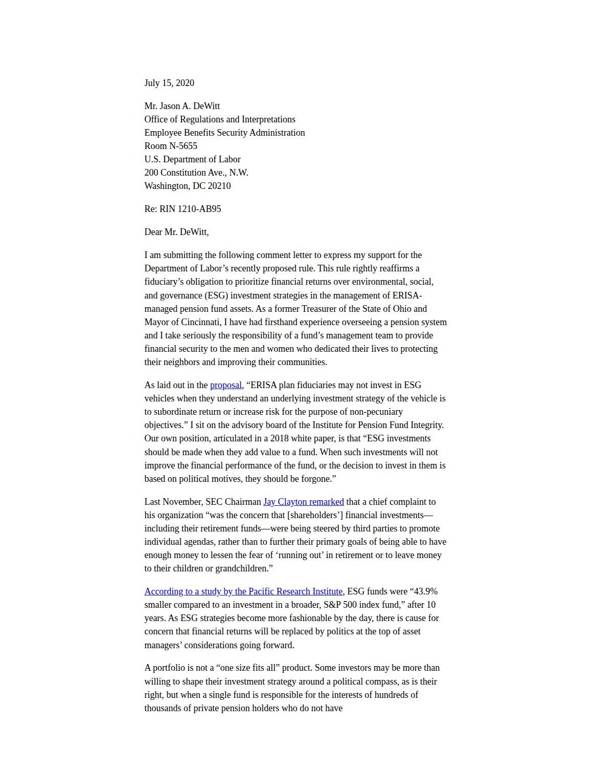July 15, 2020
Mr. Jason A. DeWitt
Office of Regulations and Interpretations
Employee Benefits Security Administration
Room N-5655
U.S. Department of Labor
200 Constitution Ave., N.W.
Washington, DC 20210
Re: RIN 1210-AB95
Dear Mr. DeWitt,
I am submitting the following comment letter to express my support for the Department of Labor’s recently proposed rule. This rule rightly reaffirms a fiduciary’s obligation to prioritize financial returns over environmental, social, and governance (ESG) investment strategies in the management of ERISA-managed pension fund assets. As a former Treasurer of the State of Ohio and Mayor of Cincinnati, I have had firsthand experience overseeing a pension system and I take seriously the responsibility of a fund’s management team to provide financial security to the men and women who dedicated their lives to protecting their neighbors and improving their communities.
As laid out in the proposal, “ERISA plan fiduciaries may not invest in ESG vehicles when they understand an underlying investment strategy of the vehicle is to subordinate return or increase risk for the purpose of non-pecuniary objectives.” I sit on the advisory board of the Institute for Pension Fund Integrity. Our own position, articulated in a 2018 white paper, is that “ESG investments should be made when they add value to a fund. When such investments will not improve the financial performance of the fund, or the decision to invest in them is based on political motives, they should be forgone.”
Last November, SEC Chairman Jay Clayton remarked that a chief complaint to his organization “was the concern that [shareholders’] financial investments—including their retirement funds—were being steered by third parties to promote individual agendas, rather than to further their primary goals of being able to have enough money to lessen the fear of ‘running out’ in retirement or to leave money to their children or grandchildren.”
According to a study by the Pacific Research Institute, ESG funds were “43.9% smaller compared to an investment in a broader, S&P 500 index fund,” after 10 years. As ESG strategies become more fashionable by the day, there is cause for concern that financial returns will be replaced by politics at the top of asset managers’ considerations going forward.
A portfolio is not a “one size fits all” product. Some investors may be more than willing to shape their investment strategy around a political compass, as is their right, but when a single fund is responsible for the interests of hundreds of thousands of private pension holders who do not have